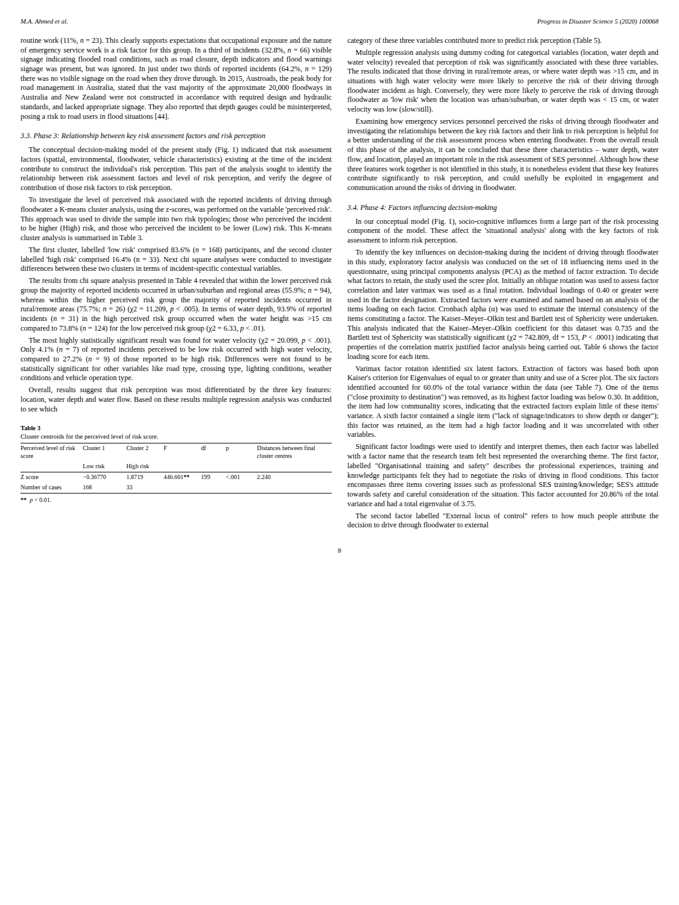M.A. Ahmed et al.
Progress in Disaster Science 5 (2020) 100068
routine work (11%, n = 23). This clearly supports expectations that occupational exposure and the nature of emergency service work is a risk factor for this group. In a third of incidents (32.8%, n = 66) visible signage indicating flooded road conditions, such as road closure, depth indicators and flood warnings signage was present, but was ignored. In just under two thirds of reported incidents (64.2%, n = 129) there was no visible signage on the road when they drove through. In 2015, Austroads, the peak body for road management in Australia, stated that the vast majority of the approximate 20,000 floodways in Australia and New Zealand were not constructed in accordance with required design and hydraulic standards, and lacked appropriate signage. They also reported that depth gauges could be misinterpreted, posing a risk to road users in flood situations [44].
3.3. Phase 3: Relationship between key risk assessment factors and risk perception
The conceptual decision-making model of the present study (Fig. 1) indicated that risk assessment factors (spatial, environmental, floodwater, vehicle characteristics) existing at the time of the incident contribute to construct the individual's risk perception. This part of the analysis sought to identify the relationship between risk assessment factors and level of risk perception, and verify the degree of contribution of those risk factors to risk perception.
To investigate the level of perceived risk associated with the reported incidents of driving through floodwater a K-means cluster analysis, using the z-scores, was performed on the variable 'perceived risk'. This approach was used to divide the sample into two risk typologies; those who perceived the incident to be higher (High) risk, and those who perceived the incident to be lower (Low) risk. This K-means cluster analysis is summarised in Table 3.
The first cluster, labelled 'low risk' comprised 83.6% (n = 168) participants, and the second cluster labelled 'high risk' comprised 16.4% (n = 33). Next chi square analyses were conducted to investigate differences between these two clusters in terms of incident-specific contextual variables.
The results from chi square analysis presented in Table 4 revealed that within the lower perceived risk group the majority of reported incidents occurred in urban/suburban and regional areas (55.9%; n = 94), whereas within the higher perceived risk group the majority of reported incidents occurred in rural/remote areas (75.7%; n = 26) (χ2 = 11.209, p < .005). In terms of water depth, 93.9% of reported incidents (n = 31) in the high perceived risk group occurred when the water height was >15 cm compared to 73.8% (n = 124) for the low perceived risk group (χ2 = 6.33, p < .01).
The most highly statistically significant result was found for water velocity (χ2 = 20.099, p < .001). Only 4.1% (n = 7) of reported incidents perceived to be low risk occurred with high water velocity, compared to 27.2% (n = 9) of those reported to be high risk. Differences were not found to be statistically significant for other variables like road type, crossing type, lighting conditions, weather conditions and vehicle operation type.
Overall, results suggest that risk perception was most differentiated by the three key features: location, water depth and water flow. Based on these results multiple regression analysis was conducted to see which
Table 3
Cluster centroids for the perceived level of risk score.
| Perceived level of risk score | Cluster 1 | Cluster 2 | F | df | p | Distances between final cluster centres |
| --- | --- | --- | --- | --- | --- | --- |
| | Low risk | High risk | | | | |
| Z score | −0.36770 | 1.8719 | 446.601 ** | 199 | <.001 | 2.240 |
| Number of cases | 168 | 33 | | | | |
** p < 0.01.
category of these three variables contributed more to predict risk perception (Table 5).
Multiple regression analysis using dummy coding for categorical variables (location, water depth and water velocity) revealed that perception of risk was significantly associated with these three variables. The results indicated that those driving in rural/remote areas, or where water depth was >15 cm, and in situations with high water velocity were more likely to perceive the risk of their driving through floodwater incident as high. Conversely, they were more likely to perceive the risk of driving through floodwater as 'low risk' when the location was urban/suburban, or water depth was < 15 cm, or water velocity was low (slow/still).
Examining how emergency services personnel perceived the risks of driving through floodwater and investigating the relationships between the key risk factors and their link to risk perception is helpful for a better understanding of the risk assessment process when entering floodwater. From the overall result of this phase of the analysis, it can be concluded that these three characteristics – water depth, water flow, and location, played an important role in the risk assessment of SES personnel. Although how these three features work together is not identified in this study, it is nonetheless evident that these key features contribute significantly to risk perception, and could usefully be exploited in engagement and communication around the risks of driving in floodwater.
3.4. Phase 4: Factors influencing decision-making
In our conceptual model (Fig. 1), socio-cognitive influences form a large part of the risk processing component of the model. These affect the 'situational analysis' along with the key factors of risk assessment to inform risk perception.
To identify the key influences on decision-making during the incident of driving through floodwater in this study, exploratory factor analysis was conducted on the set of 18 influencing items used in the questionnaire, using principal components analysis (PCA) as the method of factor extraction. To decide what factors to retain, the study used the scree plot. Initially an oblique rotation was used to assess factor correlation and later varimax was used as a final rotation. Individual loadings of 0.40 or greater were used in the factor designation. Extracted factors were examined and named based on an analysis of the items loading on each factor. Cronbach alpha (α) was used to estimate the internal consistency of the items constituting a factor. The Kaiser–Meyer–Olkin test and Bartlett test of Sphericity were undertaken. This analysis indicated that the Kaiser–Meyer–Olkin coefficient for this dataset was 0.735 and the Bartlett test of Sphericity was statistically significant (χ2 = 742.809, df = 153, P < .0001) indicating that properties of the correlation matrix justified factor analysis being carried out. Table 6 shows the factor loading score for each item.
Varimax factor rotation identified six latent factors. Extraction of factors was based both upon Kaiser's criterion for Eigenvalues of equal to or greater than unity and use of a Scree plot. The six factors identified accounted for 60.0% of the total variance within the data (see Table 7). One of the items ("close proximity to destination") was removed, as its highest factor loading was below 0.30. In addition, the item had low communality scores, indicating that the extracted factors explain little of these items' variance. A sixth factor contained a single item ("lack of signage/indicators to show depth or danger"); this factor was retained, as the item had a high factor loading and it was uncorrelated with other variables.
Significant factor loadings were used to identify and interpret themes, then each factor was labelled with a factor name that the research team felt best represented the overarching theme. The first factor, labelled "Organisational training and safety" describes the professional experiences, training and knowledge participants felt they had to negotiate the risks of driving in flood conditions. This factor encompasses three items covering issues such as professional SES training/knowledge; SES's attitude towards safety and careful consideration of the situation. This factor accounted for 20.86% of the total variance and had a total eigenvalue of 3.75.
The second factor labelled "External locus of control" refers to how much people attribute the decision to drive through floodwater to external
8